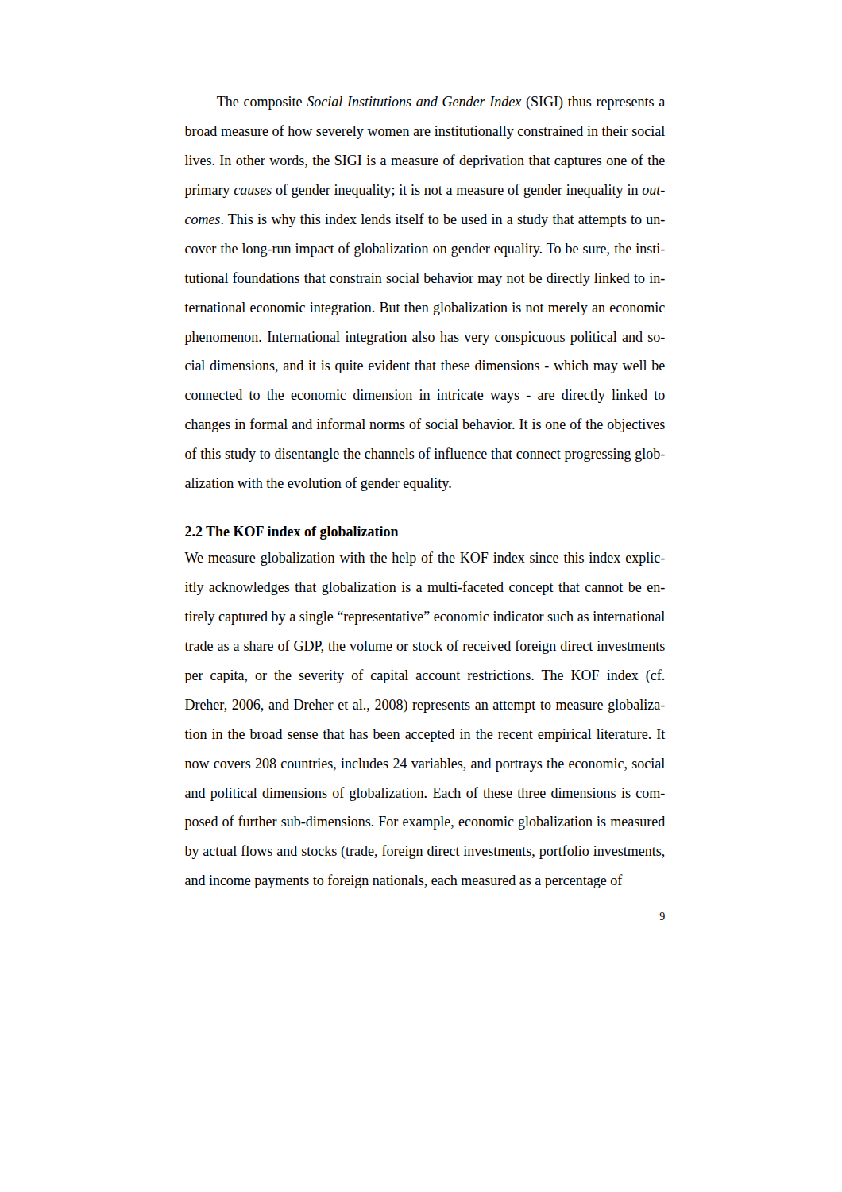The composite Social Institutions and Gender Index (SIGI) thus represents a broad measure of how severely women are institutionally constrained in their social lives. In other words, the SIGI is a measure of deprivation that captures one of the primary causes of gender inequality; it is not a measure of gender inequality in outcomes. This is why this index lends itself to be used in a study that attempts to uncover the long-run impact of globalization on gender equality. To be sure, the institutional foundations that constrain social behavior may not be directly linked to international economic integration. But then globalization is not merely an economic phenomenon. International integration also has very conspicuous political and social dimensions, and it is quite evident that these dimensions - which may well be connected to the economic dimension in intricate ways - are directly linked to changes in formal and informal norms of social behavior. It is one of the objectives of this study to disentangle the channels of influence that connect progressing globalization with the evolution of gender equality.
2.2 The KOF index of globalization
We measure globalization with the help of the KOF index since this index explicitly acknowledges that globalization is a multi-faceted concept that cannot be entirely captured by a single “representative” economic indicator such as international trade as a share of GDP, the volume or stock of received foreign direct investments per capita, or the severity of capital account restrictions. The KOF index (cf. Dreher, 2006, and Dreher et al., 2008) represents an attempt to measure globalization in the broad sense that has been accepted in the recent empirical literature. It now covers 208 countries, includes 24 variables, and portrays the economic, social and political dimensions of globalization. Each of these three dimensions is composed of further sub-dimensions. For example, economic globalization is measured by actual flows and stocks (trade, foreign direct investments, portfolio investments, and income payments to foreign nationals, each measured as a percentage of
9